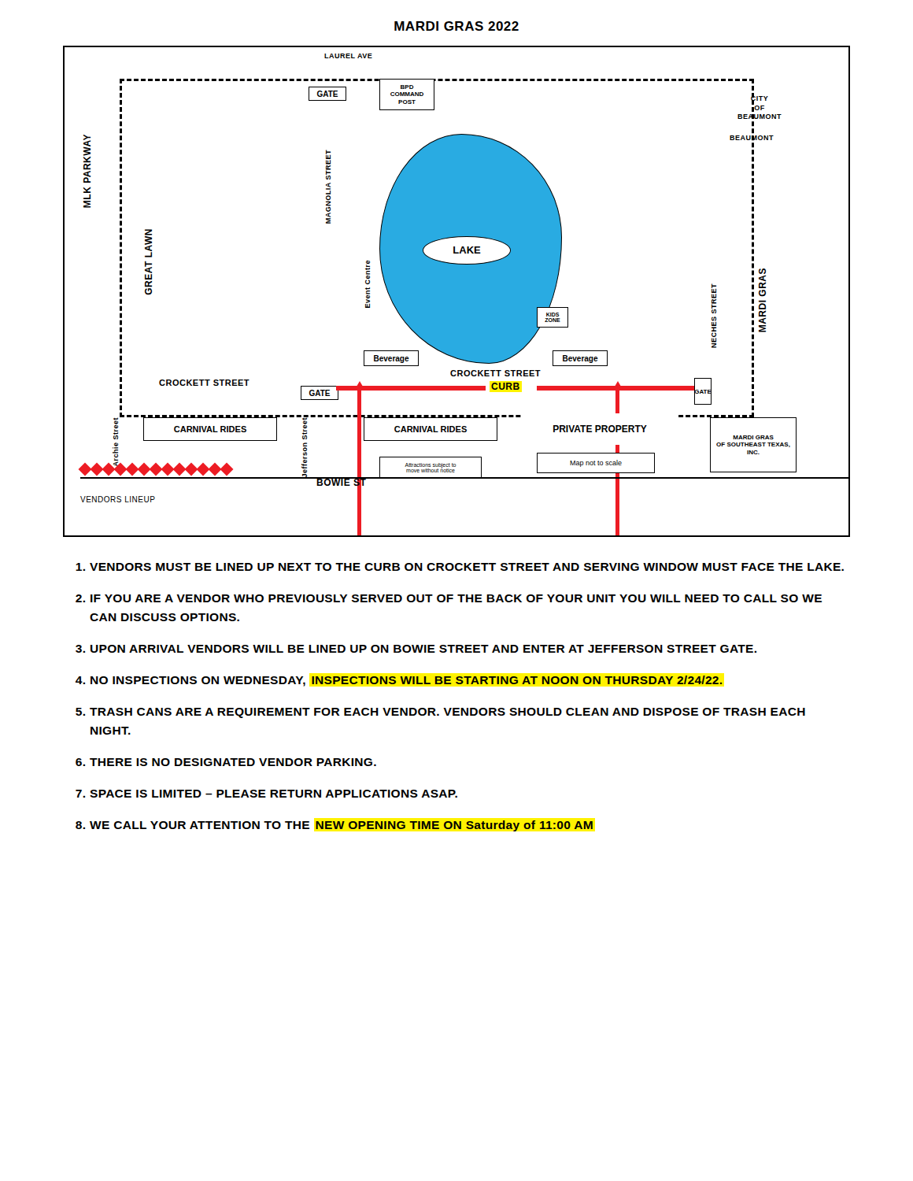MARDI GRAS 2022
LAUREL AVE MLK PARKWAY MAGNOLIA STREET Jefferson Street Archie Street NECHES STREET GREAT LAWN MARDI GRAS Event Centre CITY
OF
BEAUMONT BEAUMONT
GATE
GATE
GATE
BPD
COMMAND
POST
LAKE
KIDS
ZONE
Beverage
Beverage
CROCKETT STREET CROCKETT STREET
CURB
CARNIVAL RIDES
CARNIVAL RIDES
Attractions subject to
move without notice
PRIVATE PROPERTY
Map not to scale
MARDI GRAS
OF SOUTHEAST TEXAS, INC.
BOWIE ST
VENDORS LINEUP
VENDORS MUST BE LINED UP NEXT TO THE CURB ON CROCKETT STREET AND SERVING WINDOW MUST FACE THE LAKE.
IF YOU ARE A VENDOR WHO PREVIOUSLY SERVED OUT OF THE BACK OF YOUR UNIT YOU WILL NEED TO CALL SO WE CAN DISCUSS OPTIONS.
UPON ARRIVAL VENDORS WILL BE LINED UP ON BOWIE STREET AND ENTER AT JEFFERSON STREET GATE.
NO INSPECTIONS ON WEDNESDAY, INSPECTIONS WILL BE STARTING AT NOON ON THURSDAY 2/24/22.
TRASH CANS ARE A REQUIREMENT FOR EACH VENDOR. VENDORS SHOULD CLEAN AND DISPOSE OF TRASH EACH NIGHT.
THERE IS NO DESIGNATED VENDOR PARKING.
SPACE IS LIMITED – PLEASE RETURN APPLICATIONS ASAP.
WE CALL YOUR ATTENTION TO THE NEW OPENING TIME ON Saturday of 11:00 AM